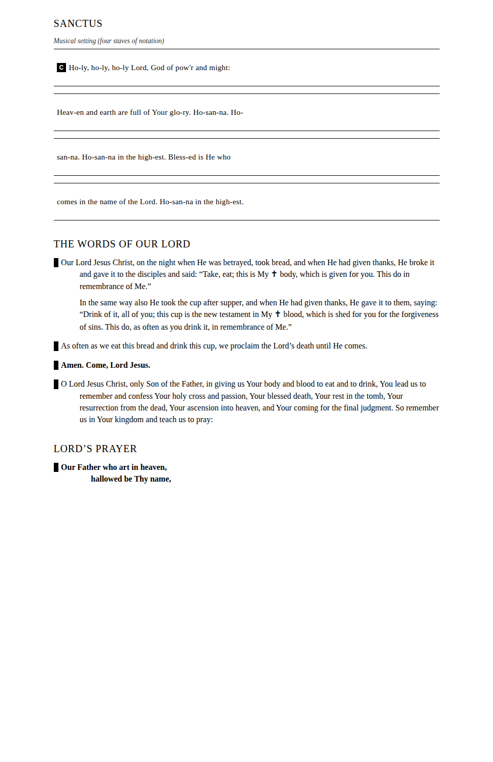Sanctus
Musical setting (four staves of notation)
CHo‑ly, ho‑ly, ho‑ly Lord, God of pow'r and might:
Heav‑en and earth are full of Your glo‑ry. Ho‑san‑na. Ho‑
san‑na. Ho‑san‑na in the high‑est. Bless‑ed is He who
comes in the name of the Lord. Ho‑san‑na in the high‑est.
The Words of Our Lord
POur Lord Jesus Christ, on the night when He was betrayed, took bread, and when He had given thanks, He broke it and gave it to the disciples and said: “Take, eat; this is My ✝ body, which is given for you. This do in remembrance of Me.”
In the same way also He took the cup after supper, and when He had given thanks, He gave it to them, saying: “Drink of it, all of you; this cup is the new testament in My ✝ blood, which is shed for you for the forgiveness of sins. This do, as often as you drink it, in remembrance of Me.”
PAs often as we eat this bread and drink this cup, we proclaim the Lord’s death until He comes.
CAmen. Come, Lord Jesus.
PO Lord Jesus Christ, only Son of the Father, in giving us Your body and blood to eat and to drink, You lead us to remember and confess Your holy cross and passion, Your blessed death, Your rest in the tomb, Your resurrection from the dead, Your ascension into heaven, and Your coming for the final judgment. So remember us in Your kingdom and teach us to pray:
Lord’s Prayer
COur Father who art in heaven, hallowed be Thy name,